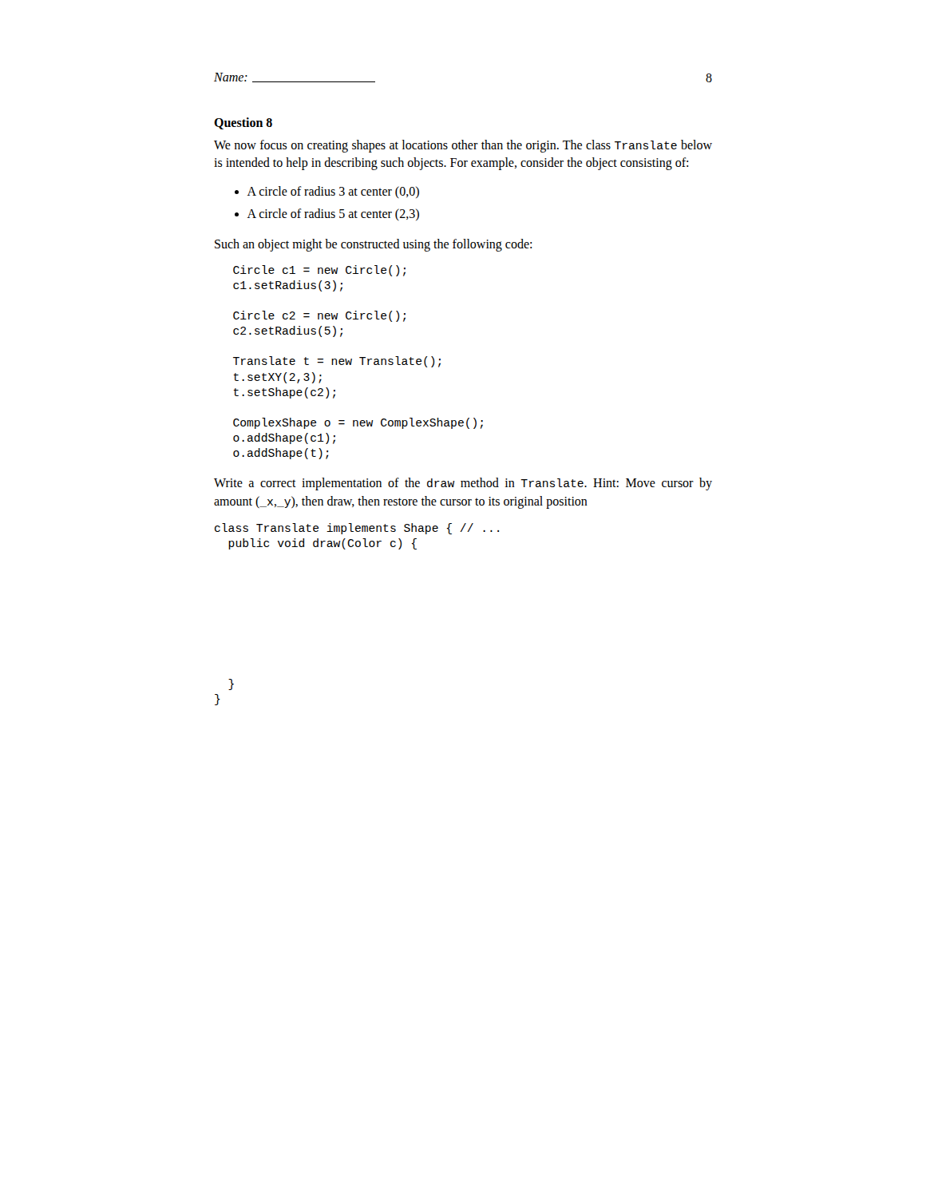Name:
8
Question 8
We now focus on creating shapes at locations other than the origin. The class Translate below is intended to help in describing such objects. For example, consider the object consisting of:
A circle of radius 3 at center (0,0)
A circle of radius 5 at center (2,3)
Such an object might be constructed using the following code:
Circle c1 = new Circle();
c1.setRadius(3);

Circle c2 = new Circle();
c2.setRadius(5);

Translate t = new Translate();
t.setXY(2,3);
t.setShape(c2);

ComplexShape o = new ComplexShape();
o.addShape(c1);
o.addShape(t);
Write a correct implementation of the draw method in Translate. Hint: Move cursor by amount (_x,_y), then draw, then restore the cursor to its original position
class Translate implements Shape { // ...
  public void draw(Color c) {
  }
}